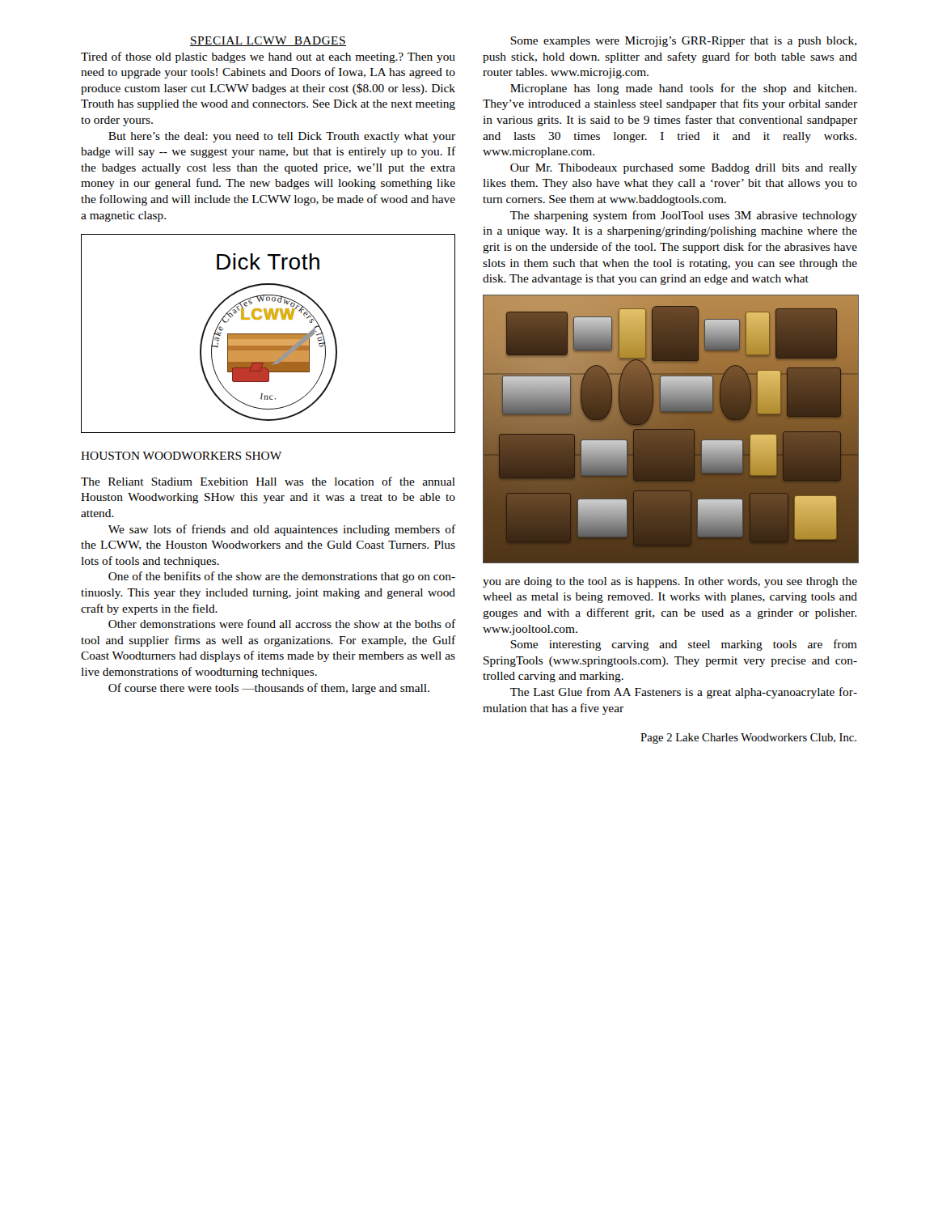SPECIAL LCWW BADGES
Tired of those old plastic badges we hand out at each meeting.? Then you need to upgrade your tools! Cabinets and Doors of Iowa, LA has agreed to produce custom laser cut LCWW badges at their cost ($8.00 or less). Dick Trouth has supplied the wood and connectors. See Dick at the next meeting to order yours.
But here’s the deal: you need to tell Dick Trouth exactly what your badge will say -- we suggest your name, but that is entirely up to you. If the badges actually cost less than the quoted price, we’ll put the extra money in our general fund. The new badges will looking something like the following and will include the LCWW logo, be made of wood and have a magnetic clasp.
Dick Troth
Lake Charles Woodworkers Club Inc.
LCWW
HOUSTON WOODWORKERS SHOW
The Reliant Stadium Exebition Hall was the location of the annual Houston Woodworking SHow this year and it was a treat to be able to attend.
We saw lots of friends and old aquaintences including members of the LCWW, the Houston Woodworkers and the Guld Coast Turners. Plus lots of tools and techniques.
One of the benifits of the show are the demonstrations that go on continuosly. This year they included turning, joint making and general wood craft by experts in the field.
Other demonstrations were found all accross the show at the boths of tool and supplier firms as well as organizations. For example, the Gulf Coast Woodturners had displays of items made by their members as well as live demonstrations of woodturning techniques.
Of course there were tools —thousands of them, large and small.
Some examples were Microjig’s GRR-Ripper that is a push block, push stick, hold down. splitter and safety guard for both table saws and router tables. www.microjig.com.
Microplane has long made hand tools for the shop and kitchen. They’ve introduced a stainless steel sandpaper that fits your orbital sander in various grits. It is said to be 9 times faster that conventional sandpaper and lasts 30 times longer. I tried it and it really works. www.microplane.com.
Our Mr. Thibodeaux purchased some Baddog drill bits and really likes them. They also have what they call a ‘rover’ bit that allows you to turn corners. See them at www.baddogtools.com.
The sharpening system from JoolTool uses 3M abrasive technology in a unique way. It is a sharpening/grinding/polishing machine where the grit is on the underside of the tool. The support disk for the abrasives have slots in them such that when the tool is rotating, you can see through the disk. The advantage is that you can grind an edge and watch what
you are doing to the tool as is happens. In other words, you see throgh the wheel as metal is being removed. It works with planes, carving tools and gouges and with a different grit, can be used as a grinder or polisher. www.jooltool.com.
Some interesting carving and steel marking tools are from SpringTools (www.springtools.com). They permit very precise and controlled carving and marking.
The Last Glue from AA Fasteners is a great alpha-cyanoacrylate formulation that has a five year
Page 2 Lake Charles Woodworkers Club, Inc.